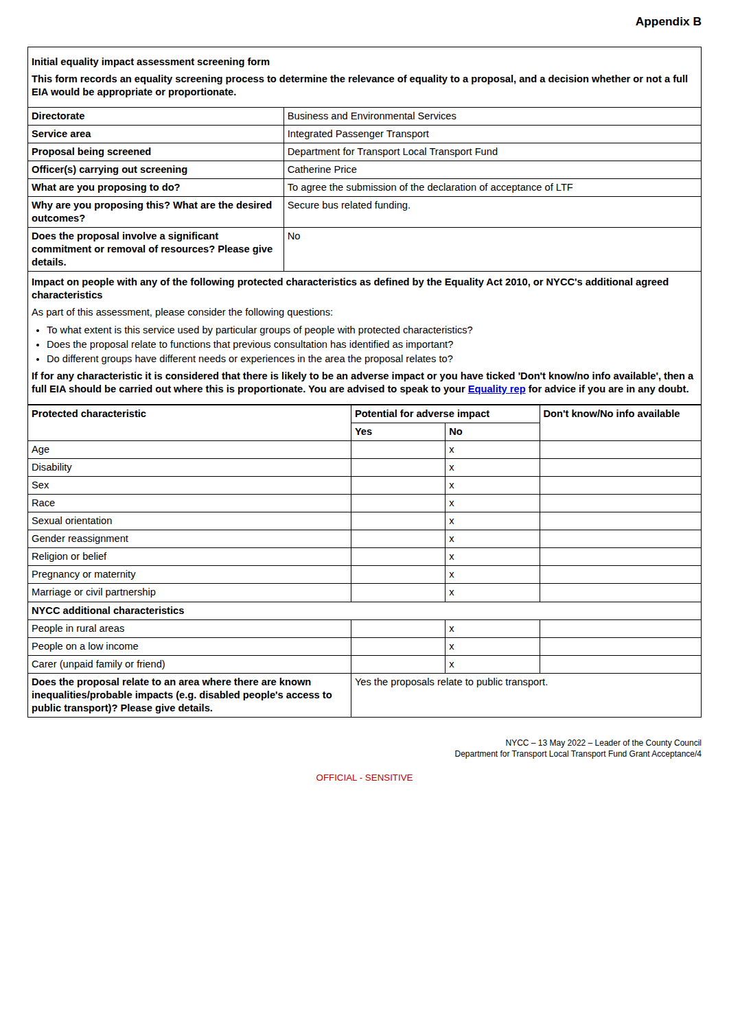Appendix B
| Initial equality impact assessment screening form This form records an equality screening process to determine the relevance of equality to a proposal, and a decision whether or not a full EIA would be appropriate or proportionate. |
| Directorate | Business and Environmental Services |
| Service area | Integrated Passenger Transport |
| Proposal being screened | Department for Transport Local Transport Fund |
| Officer(s) carrying out screening | Catherine Price |
| What are you proposing to do? | To agree the submission of the declaration of acceptance of LTF |
| Why are you proposing this? What are the desired outcomes? | Secure bus related funding. |
| Does the proposal involve a significant commitment or removal of resources? Please give details. | No |
| Impact on people with any of the following protected characteristics as defined by the Equality Act 2010, or NYCC's additional agreed characteristics As part of this assessment, please consider the following questions: To what extent is this service used by particular groups of people with protected characteristics? Does the proposal relate to functions that previous consultation has identified as important? Do different groups have different needs or experiences in the area the proposal relates to? If for any characteristic it is considered that there is likely to be an adverse impact or you have ticked 'Don't know/no info available', then a full EIA should be carried out where this is proportionate. You are advised to speak to your Equality rep for advice if you are in any doubt. |
| Protected characteristic | Potential for adverse impact | Don't know/No info available |
| Yes | No |
| Age | | x | |
| Disability | | x | |
| Sex | | x | |
| Race | | x | |
| Sexual orientation | | x | |
| Gender reassignment | | x | |
| Religion or belief | | x | |
| Pregnancy or maternity | | x | |
| Marriage or civil partnership | | x | |
| NYCC additional characteristics |
| People in rural areas | | x | |
| People on a low income | | x | |
| Carer (unpaid family or friend) | | x | |
| Does the proposal relate to an area where there are known inequalities/probable impacts (e.g. disabled people's access to public transport)? Please give details. | Yes the proposals relate to public transport. |
NYCC – 13 May 2022 – Leader of the County Council
Department for Transport Local Transport Fund Grant Acceptance/4
OFFICIAL - SENSITIVE